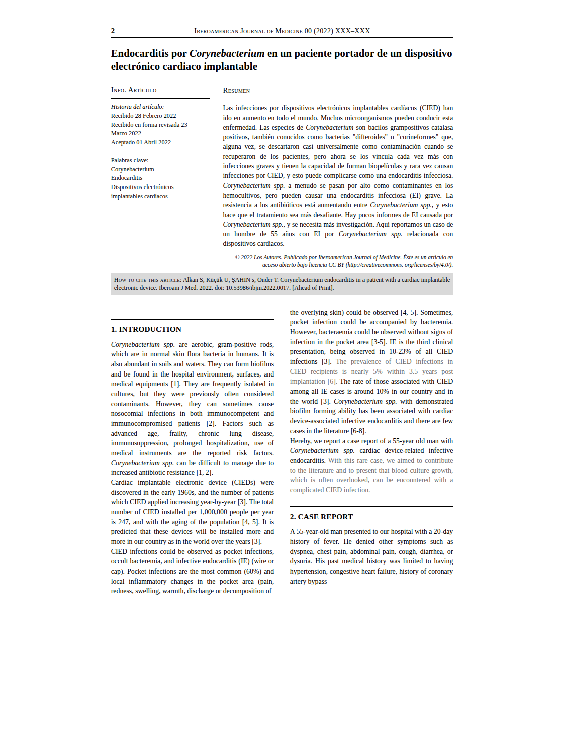2
Iberoamerican Journal of Medicine 00 (2022) XXX–XXX
Endocarditis por Corynebacterium en un paciente portador de un dispositivo electrónico cardiaco implantable
Info. Artículo
Historia del artículo:
Recibido 28 Febrero 2022
Recibido en forma revisada 23
Marzo 2022
Aceptado 01 Abril 2022
Palabras clave:
Corynebacterium
Endocarditis
Dispositivos electrónicos
implantables cardiacos
Resumen
Las infecciones por dispositivos electrónicos implantables cardíacos (CIED) han ido en aumento en todo el mundo. Muchos microorganismos pueden conducir esta enfermedad. Las especies de Corynebacterium son bacilos grampositivos catalasa positivos, también conocidos como bacterias "difteroides" o "corineformes" que, alguna vez, se descartaron casi universalmente como contaminación cuando se recuperaron de los pacientes, pero ahora se los vincula cada vez más con infecciones graves y tienen la capacidad de forman biopelículas y rara vez causan infecciones por CIED, y esto puede complicarse como una endocarditis infecciosa. Corynebacterium spp. a menudo se pasan por alto como contaminantes en los hemocultivos, pero pueden causar una endocarditis infecciosa (EI) grave. La resistencia a los antibióticos está aumentando entre Corynebacterium spp., y esto hace que el tratamiento sea más desafiante. Hay pocos informes de EI causada por Corynebacterium spp., y se necesita más investigación. Aquí reportamos un caso de un hombre de 55 años con EI por Corynebacterium spp. relacionada con dispositivos cardíacos.
© 2022 Los Autores. Publicado por Iberoamerican Journal of Medicine. Éste es un artículo en acceso abierto bajo licencia CC BY (http://creativecommons. org/licenses/by/4.0/).
How to cite this article: Alkan S, Küçük U, ŞAHIN s, Önder T. Corynebacterium endocarditis in a patient with a cardiac implantable electronic device. Iberoam J Med. 2022. doi: 10.53986/ibjm.2022.0017. [Ahead of Print].
1. INTRODUCTION
Corynebacterium spp. are aerobic, gram-positive rods, which are in normal skin flora bacteria in humans. It is also abundant in soils and waters. They can form biofilms and be found in the hospital environment, surfaces, and medical equipments [1]. They are frequently isolated in cultures, but they were previously often considered contaminants. However, they can sometimes cause nosocomial infections in both immunocompetent and immunocompromised patients [2]. Factors such as advanced age, frailty, chronic lung disease, immunosuppression, prolonged hospitalization, use of medical instruments are the reported risk factors. Corynebacterium spp. can be difficult to manage due to increased antibiotic resistance [1, 2].
Cardiac implantable electronic device (CIEDs) were discovered in the early 1960s, and the number of patients which CIED applied increasing year-by-year [3]. The total number of CIED installed per 1,000,000 people per year is 247, and with the aging of the population [4, 5]. It is predicted that these devices will be installed more and more in our country as in the world over the years [3].
CIED infections could be observed as pocket infections, occult bacteremia, and infective endocarditis (IE) (wire or cap). Pocket infections are the most common (60%) and local inflammatory changes in the pocket area (pain, redness, swelling, warmth, discharge or decomposition of
the overlying skin) could be observed [4, 5]. Sometimes, pocket infection could be accompanied by bacteremia. However, bacteraemia could be observed without signs of infection in the pocket area [3-5]. IE is the third clinical presentation, being observed in 10-23% of all CIED infections [3]. The prevalence of CIED infections in CIED recipients is nearly 5% within 3.5 years post implantation [6]. The rate of those associated with CIED among all IE cases is around 10% in our country and in the world [3]. Corynebacterium spp. with demonstrated biofilm forming ability has been associated with cardiac device-associated infective endocarditis and there are few cases in the literature [6-8].
Hereby, we report a case report of a 55-year old man with Corynebacterium spp. cardiac device-related infective endocarditis. With this rare case, we aimed to contribute to the literature and to present that blood culture growth, which is often overlooked, can be encountered with a complicated CIED infection.
2. CASE REPORT
A 55-year-old man presented to our hospital with a 20-day history of fever. He denied other symptoms such as dyspnea, chest pain, abdominal pain, cough, diarrhea, or dysuria. His past medical history was limited to having hypertension, congestive heart failure, history of coronary artery bypass